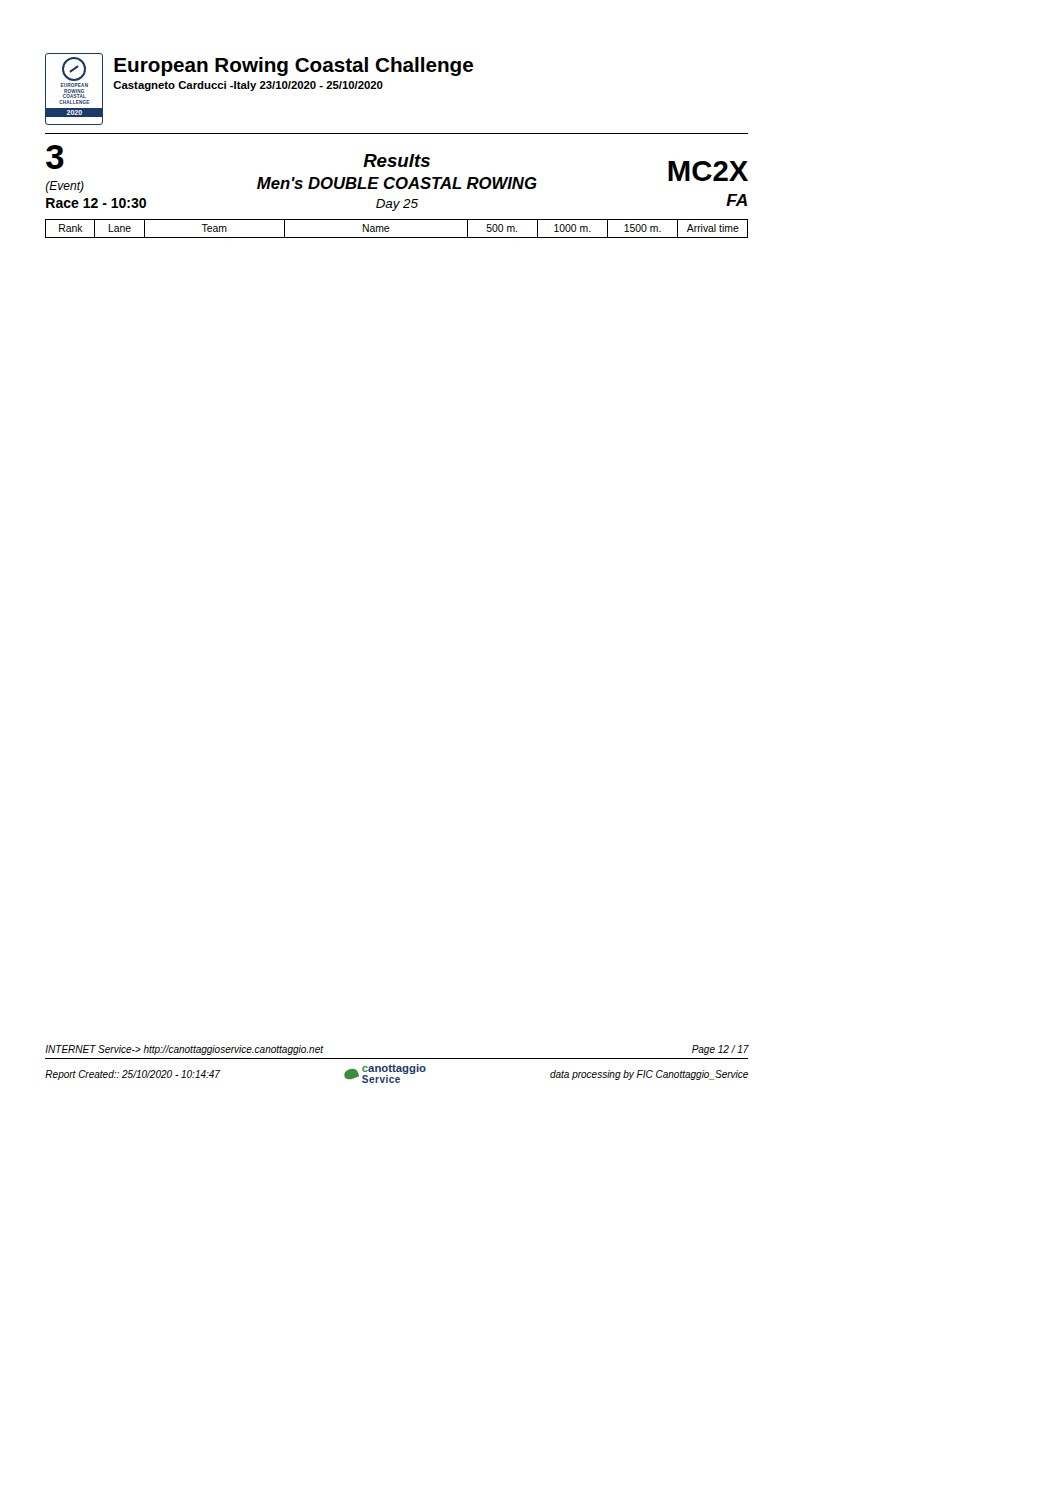EUROPEAN
ROWING
COASTAL
CHALLENGE
2020
European Rowing Coastal Challenge
Castagneto Carducci -Italy 23/10/2020 - 25/10/2020
3
(Event)
Race 12 - 10:30
Results
Men's DOUBLE COASTAL ROWING
Day 25
MC2X
FA
| Rank | Lane | Team | Name | 500 m. | 1000 m. | 1500 m. | Arrival time |
| --- | --- | --- | --- | --- | --- | --- | --- |
INTERNET Service-> http://canottaggioservice.canottaggio.net Page 12 / 17
Report Created:: 25/10/2020 - 10:14:47 canottaggio
Service data processing by FIC Canottaggio_Service